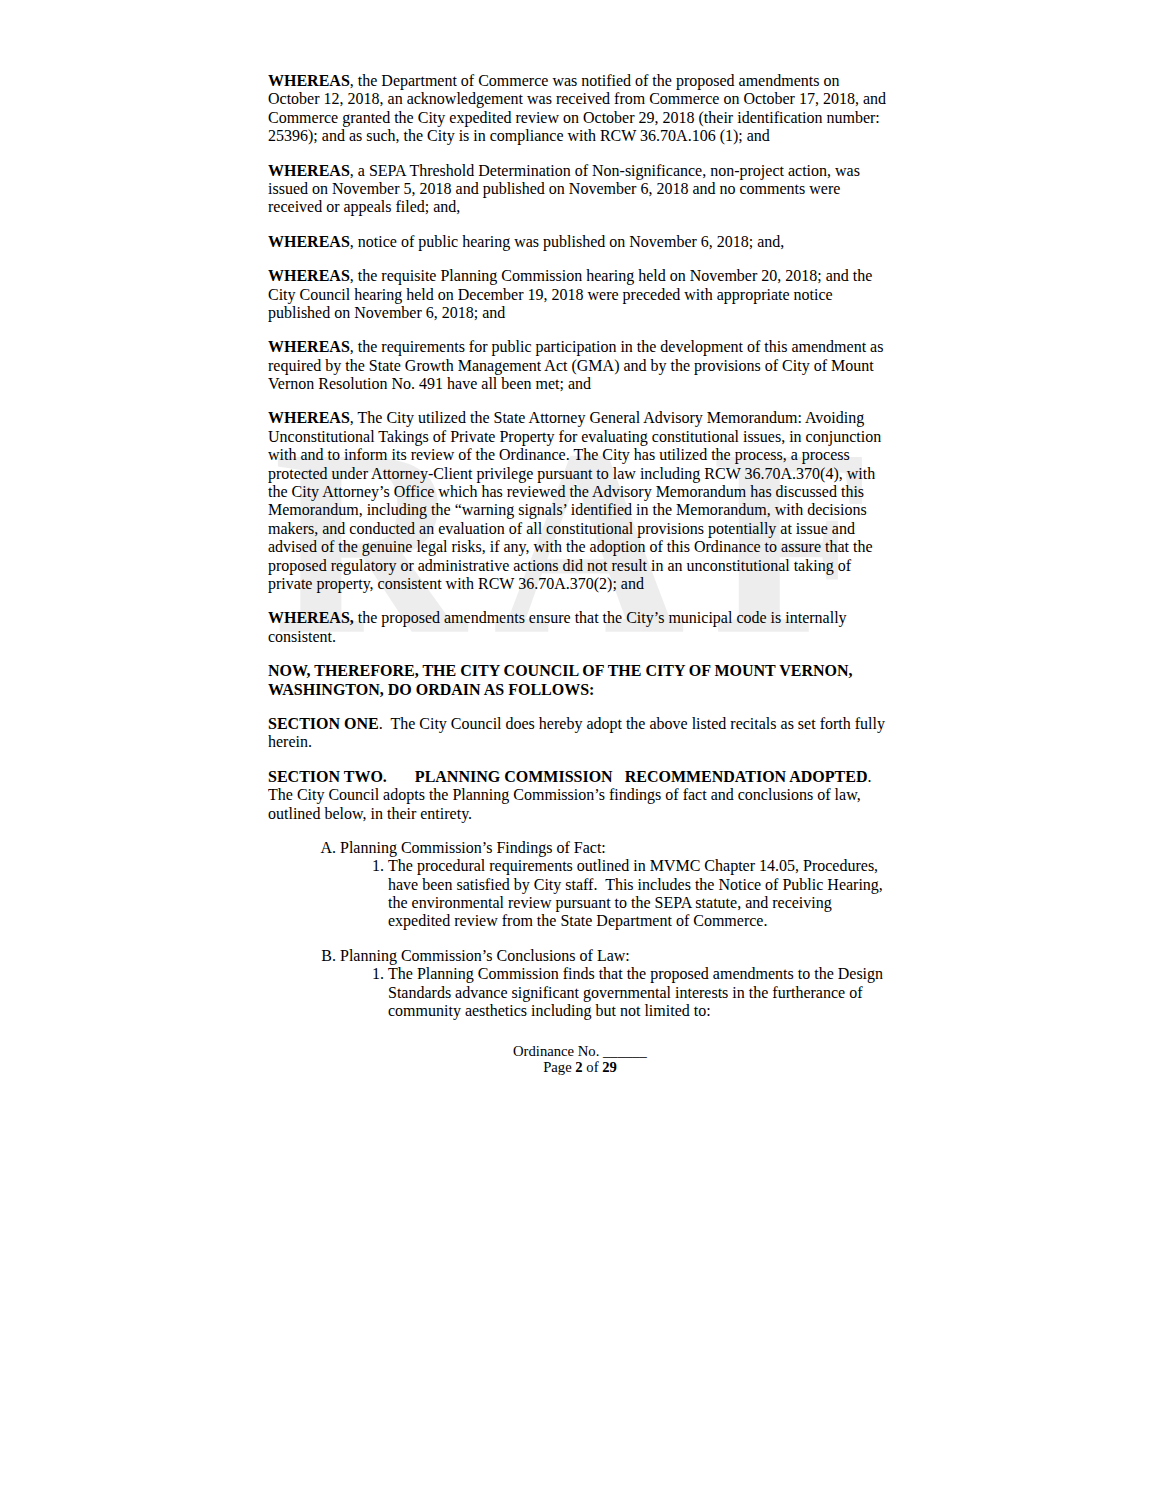DRAFT
WHEREAS, the Department of Commerce was notified of the proposed amendments on October 12, 2018, an acknowledgement was received from Commerce on October 17, 2018, and Commerce granted the City expedited review on October 29, 2018 (their identification number: 25396); and as such, the City is in compliance with RCW 36.70A.106 (1); and
WHEREAS, a SEPA Threshold Determination of Non-significance, non-project action, was issued on November 5, 2018 and published on November 6, 2018 and no comments were received or appeals filed; and,
WHEREAS, notice of public hearing was published on November 6, 2018; and,
WHEREAS, the requisite Planning Commission hearing held on November 20, 2018; and the City Council hearing held on December 19, 2018 were preceded with appropriate notice published on November 6, 2018; and
WHEREAS, the requirements for public participation in the development of this amendment as required by the State Growth Management Act (GMA) and by the provisions of City of Mount Vernon Resolution No. 491 have all been met; and
WHEREAS, The City utilized the State Attorney General Advisory Memorandum: Avoiding Unconstitutional Takings of Private Property for evaluating constitutional issues, in conjunction with and to inform its review of the Ordinance. The City has utilized the process, a process protected under Attorney-Client privilege pursuant to law including RCW 36.70A.370(4), with the City Attorney’s Office which has reviewed the Advisory Memorandum has discussed this Memorandum, including the “warning signals’ identified in the Memorandum, with decisions makers, and conducted an evaluation of all constitutional provisions potentially at issue and advised of the genuine legal risks, if any, with the adoption of this Ordinance to assure that the proposed regulatory or administrative actions did not result in an unconstitutional taking of private property, consistent with RCW 36.70A.370(2); and
WHEREAS, the proposed amendments ensure that the City’s municipal code is internally consistent.
NOW, THEREFORE, THE CITY COUNCIL OF THE CITY OF MOUNT VERNON, WASHINGTON, DO ORDAIN AS FOLLOWS:
SECTION ONE. The City Council does hereby adopt the above listed recitals as set forth fully herein.
SECTION TWO. PLANNING COMMISSION RECOMMENDATION ADOPTED. The City Council adopts the Planning Commission’s findings of fact and conclusions of law, outlined below, in their entirety.
Planning Commission’s Findings of Fact:
The procedural requirements outlined in MVMC Chapter 14.05, Procedures, have been satisfied by City staff. This includes the Notice of Public Hearing, the environmental review pursuant to the SEPA statute, and receiving expedited review from the State Department of Commerce.
Planning Commission’s Conclusions of Law:
The Planning Commission finds that the proposed amendments to the Design Standards advance significant governmental interests in the furtherance of community aesthetics including but not limited to:
Ordinance No. ______ Page 2 of 29